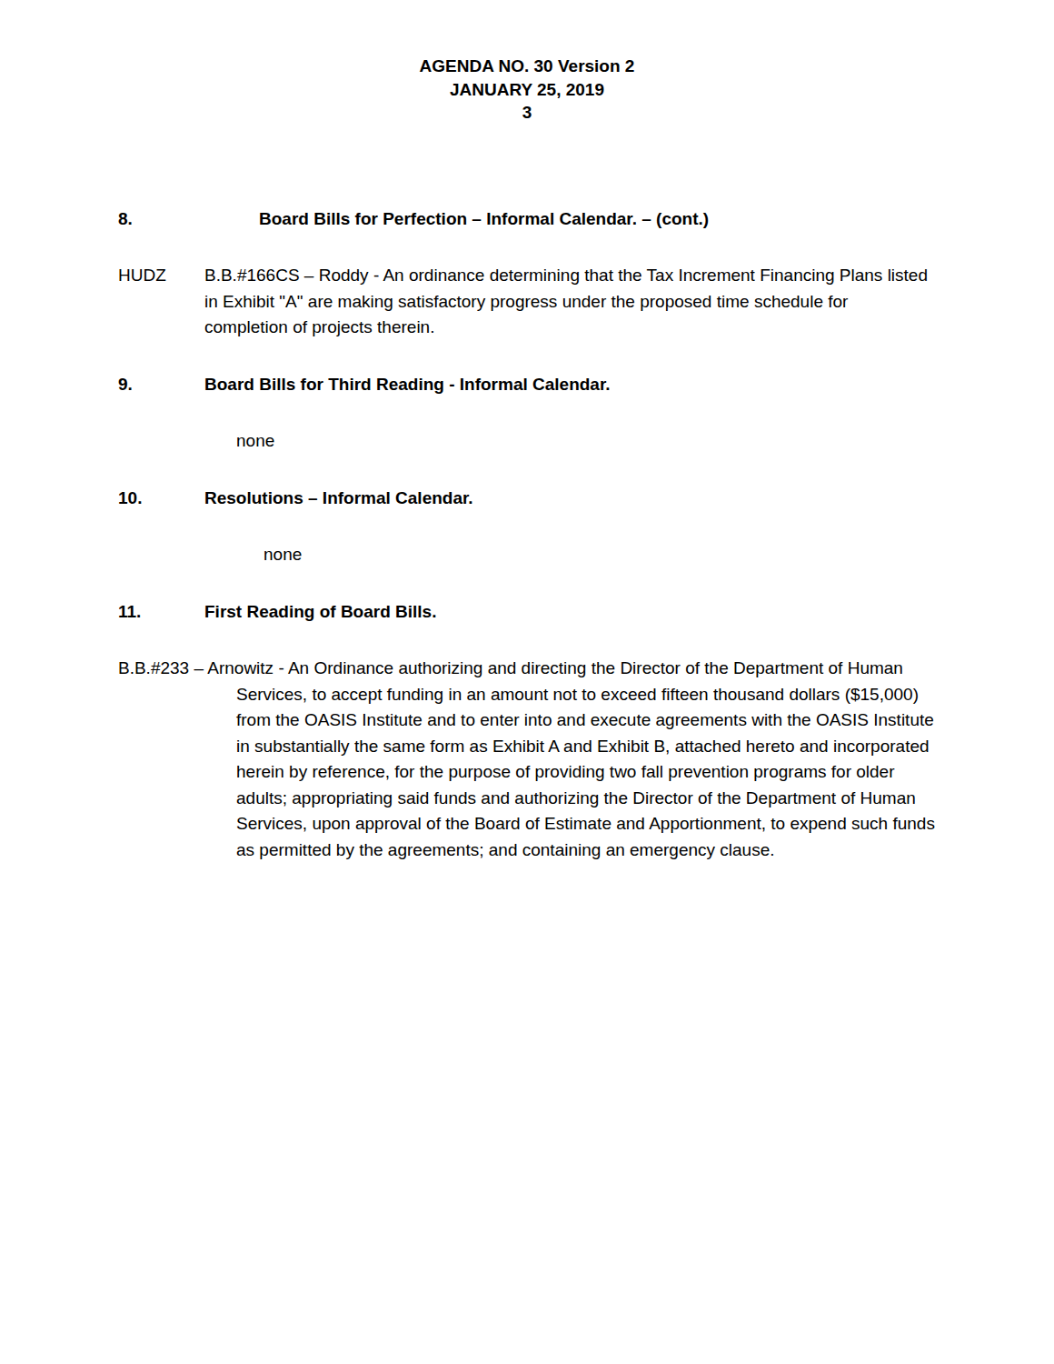AGENDA NO. 30 Version 2
JANUARY 25, 2019
3
8.
Board Bills for Perfection – Informal Calendar. – (cont.)
HUDZ
B.B.#166CS – Roddy - An ordinance determining that the Tax Increment Financing Plans listed in Exhibit "A" are making satisfactory progress under the proposed time schedule for completion of projects therein.
9.
Board Bills for Third Reading - Informal Calendar.
none
10.
Resolutions – Informal Calendar.
none
11.
First Reading of Board Bills.
B.B.#233 – Arnowitz - An Ordinance authorizing and directing the Director of the Department of Human Services, to accept funding in an amount not to exceed fifteen thousand dollars ($15,000) from the OASIS Institute and to enter into and execute agreements with the OASIS Institute in substantially the same form as Exhibit A and Exhibit B, attached hereto and incorporated herein by reference, for the purpose of providing two fall prevention programs for older adults; appropriating said funds and authorizing the Director of the Department of Human Services, upon approval of the Board of Estimate and Apportionment, to expend such funds as permitted by the agreements; and containing an emergency clause.